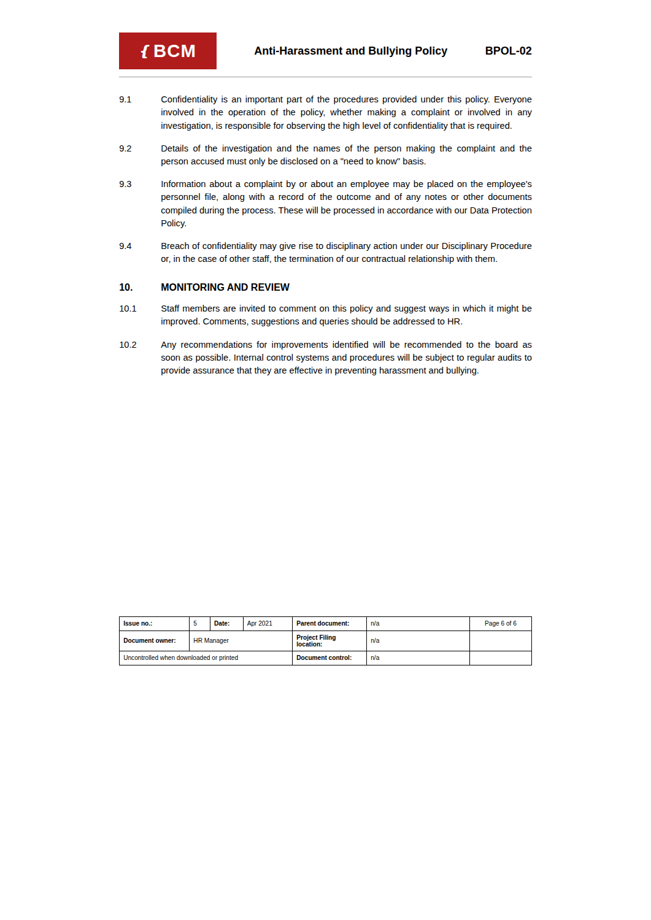❴BCM
Anti-Harassment and Bullying Policy
BPOL-02
9.1
Confidentiality is an important part of the procedures provided under this policy. Everyone involved in the operation of the policy, whether making a complaint or involved in any investigation, is responsible for observing the high level of confidentiality that is required.
9.2
Details of the investigation and the names of the person making the complaint and the person accused must only be disclosed on a "need to know" basis.
9.3
Information about a complaint by or about an employee may be placed on the employee's personnel file, along with a record of the outcome and of any notes or other documents compiled during the process. These will be processed in accordance with our Data Protection Policy.
9.4
Breach of confidentiality may give rise to disciplinary action under our Disciplinary Procedure or, in the case of other staff, the termination of our contractual relationship with them.
10. Monitoring and Review
10.1
Staff members are invited to comment on this policy and suggest ways in which it might be improved. Comments, suggestions and queries should be addressed to HR.
10.2
Any recommendations for improvements identified will be recommended to the board as soon as possible. Internal control systems and procedures will be subject to regular audits to provide assurance that they are effective in preventing harassment and bullying.
| Issue no.: | 5 | Date: | Apr 2021 | Parent document: | n/a | Page 6 of 6 |
| Document owner: | HR Manager | Project Filing location: | n/a | |
| Uncontrolled when downloaded or printed | Document control: | n/a | |